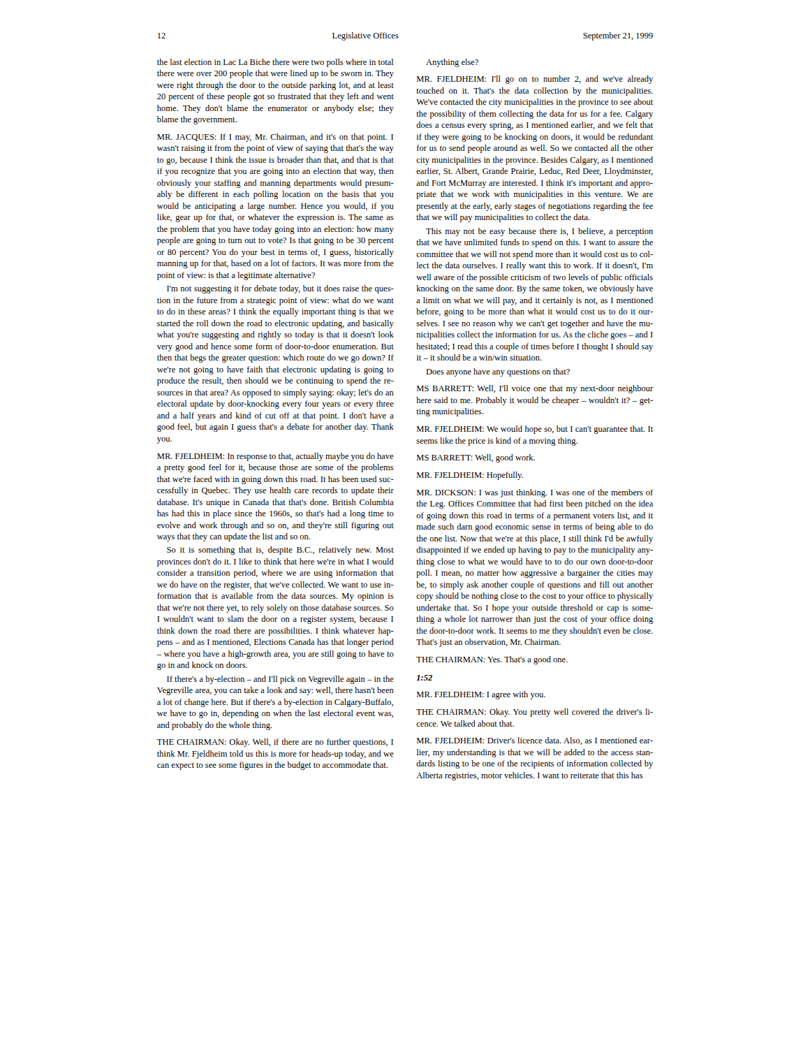12
Legislative Offices
September 21, 1999
the last election in Lac La Biche there were two polls where in total there were over 200 people that were lined up to be sworn in. They were right through the door to the outside parking lot, and at least 20 percent of these people got so frustrated that they left and went home. They don't blame the enumerator or anybody else; they blame the government.
MR. JACQUES: If I may, Mr. Chairman, and it's on that point. I wasn't raising it from the point of view of saying that that's the way to go, because I think the issue is broader than that, and that is that if you recognize that you are going into an election that way, then obviously your staffing and manning departments would presumably be different in each polling location on the basis that you would be anticipating a large number. Hence you would, if you like, gear up for that, or whatever the expression is. The same as the problem that you have today going into an election: how many people are going to turn out to vote? Is that going to be 30 percent or 80 percent? You do your best in terms of, I guess, historically manning up for that, based on a lot of factors. It was more from the point of view: is that a legitimate alternative?
I'm not suggesting it for debate today, but it does raise the question in the future from a strategic point of view: what do we want to do in these areas? I think the equally important thing is that we started the roll down the road to electronic updating, and basically what you're suggesting and rightly so today is that it doesn't look very good and hence some form of door-to-door enumeration. But then that begs the greater question: which route do we go down? If we're not going to have faith that electronic updating is going to produce the result, then should we be continuing to spend the resources in that area? As opposed to simply saying: okay; let's do an electoral update by door-knocking every four years or every three and a half years and kind of cut off at that point. I don't have a good feel, but again I guess that's a debate for another day. Thank you.
MR. FJELDHEIM: In response to that, actually maybe you do have a pretty good feel for it, because those are some of the problems that we're faced with in going down this road. It has been used successfully in Quebec. They use health care records to update their database. It's unique in Canada that that's done. British Columbia has had this in place since the 1960s, so that's had a long time to evolve and work through and so on, and they're still figuring out ways that they can update the list and so on.
So it is something that is, despite B.C., relatively new. Most provinces don't do it. I like to think that here we're in what I would consider a transition period, where we are using information that we do have on the register, that we've collected. We want to use information that is available from the data sources. My opinion is that we're not there yet, to rely solely on those database sources. So I wouldn't want to slam the door on a register system, because I think down the road there are possibilities. I think whatever happens – and as I mentioned, Elections Canada has that longer period – where you have a high-growth area, you are still going to have to go in and knock on doors.
If there's a by-election – and I'll pick on Vegreville again – in the Vegreville area, you can take a look and say: well, there hasn't been a lot of change here. But if there's a by-election in Calgary-Buffalo, we have to go in, depending on when the last electoral event was, and probably do the whole thing.
THE CHAIRMAN: Okay. Well, if there are no further questions, I think Mr. Fjeldheim told us this is more for heads-up today, and we can expect to see some figures in the budget to accommodate that.
Anything else?
MR. FJELDHEIM: I'll go on to number 2, and we've already touched on it. That's the data collection by the municipalities. We've contacted the city municipalities in the province to see about the possibility of them collecting the data for us for a fee. Calgary does a census every spring, as I mentioned earlier, and we felt that if they were going to be knocking on doors, it would be redundant for us to send people around as well. So we contacted all the other city municipalities in the province. Besides Calgary, as I mentioned earlier, St. Albert, Grande Prairie, Leduc, Red Deer, Lloydminster, and Fort McMurray are interested. I think it's important and appropriate that we work with municipalities in this venture. We are presently at the early, early stages of negotiations regarding the fee that we will pay municipalities to collect the data.
This may not be easy because there is, I believe, a perception that we have unlimited funds to spend on this. I want to assure the committee that we will not spend more than it would cost us to collect the data ourselves. I really want this to work. If it doesn't, I'm well aware of the possible criticism of two levels of public officials knocking on the same door. By the same token, we obviously have a limit on what we will pay, and it certainly is not, as I mentioned before, going to be more than what it would cost us to do it ourselves. I see no reason why we can't get together and have the municipalities collect the information for us. As the cliche goes – and I hesitated; I read this a couple of times before I thought I should say it – it should be a win/win situation.
Does anyone have any questions on that?
MS BARRETT: Well, I'll voice one that my next-door neighbour here said to me. Probably it would be cheaper – wouldn't it? – getting municipalities.
MR. FJELDHEIM: We would hope so, but I can't guarantee that. It seems like the price is kind of a moving thing.
MS BARRETT: Well, good work.
MR. FJELDHEIM: Hopefully.
MR. DICKSON: I was just thinking. I was one of the members of the Leg. Offices Committee that had first been pitched on the idea of going down this road in terms of a permanent voters list, and it made such darn good economic sense in terms of being able to do the one list. Now that we're at this place, I still think I'd be awfully disappointed if we ended up having to pay to the municipality anything close to what we would have to to do our own door-to-door poll. I mean, no matter how aggressive a bargainer the cities may be, to simply ask another couple of questions and fill out another copy should be nothing close to the cost to your office to physically undertake that. So I hope your outside threshold or cap is something a whole lot narrower than just the cost of your office doing the door-to-door work. It seems to me they shouldn't even be close. That's just an observation, Mr. Chairman.
THE CHAIRMAN: Yes. That's a good one.
1:52
MR. FJELDHEIM: I agree with you.
THE CHAIRMAN: Okay. You pretty well covered the driver's licence. We talked about that.
MR. FJELDHEIM: Driver's licence data. Also, as I mentioned earlier, my understanding is that we will be added to the access standards listing to be one of the recipients of information collected by Alberta registries, motor vehicles. I want to reiterate that this has